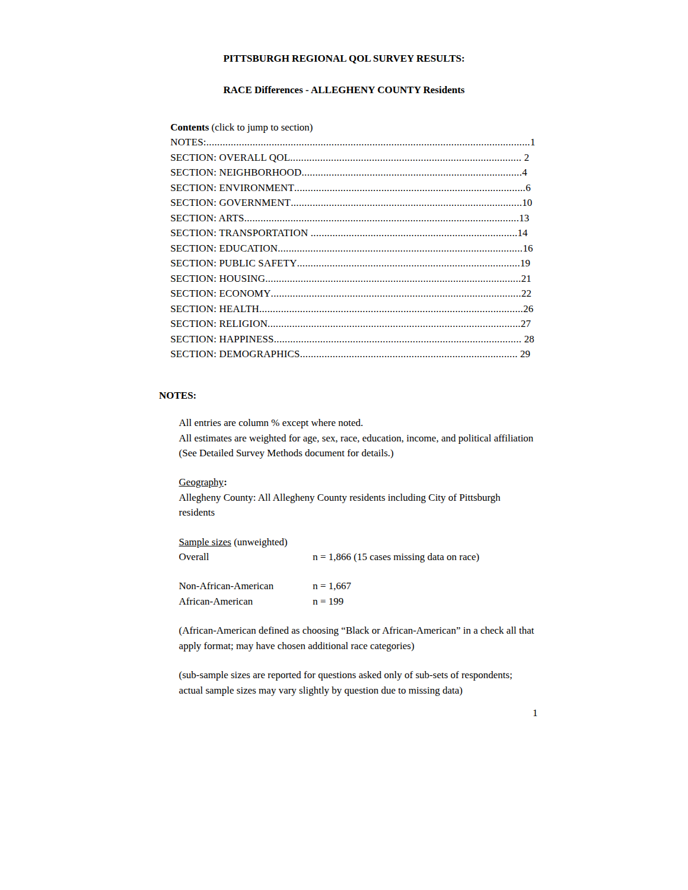PITTSBURGH REGIONAL QOL SURVEY RESULTS: RACE Differences - ALLEGHENY COUNTY Residents
Contents (click to jump to section)
NOTES:....................................................................................................................... 1
SECTION: OVERALL QOL..................................................................................... 2
SECTION: NEIGHBORHOOD................................................................................. 4
SECTION: ENVIRONMENT..................................................................................... 6
SECTION: GOVERNMENT..................................................................................... 10
SECTION: ARTS..................................................................................................... 13
SECTION: TRANSPORTATION ............................................................................ 14
SECTION: EDUCATION.......................................................................................... 16
SECTION: PUBLIC SAFETY.................................................................................. 19
SECTION: HOUSING.............................................................................................. 21
SECTION: ECONOMY............................................................................................ 22
SECTION: HEALTH................................................................................................. 26
SECTION: RELIGION............................................................................................. 27
SECTION: HAPPINESS........................................................................................... 28
SECTION: DEMOGRAPHICS................................................................................ 29
NOTES:
All entries are column % except where noted.
All estimates are weighted for age, sex, race, education, income, and political affiliation
(See Detailed Survey Methods document for details.)
Geography:
Allegheny County: All Allegheny County residents including City of Pittsburgh residents
Sample sizes (unweighted)
| Overall | n = 1,866 (15 cases missing data on race) |
| Non-African-American | n = 1,667 |
| African-American | n = 199 |
(African-American defined as choosing “Black or African-American” in a check all that apply format; may have chosen additional race categories)
(sub-sample sizes are reported for questions asked only of sub-sets of respondents; actual sample sizes may vary slightly by question due to missing data)
1